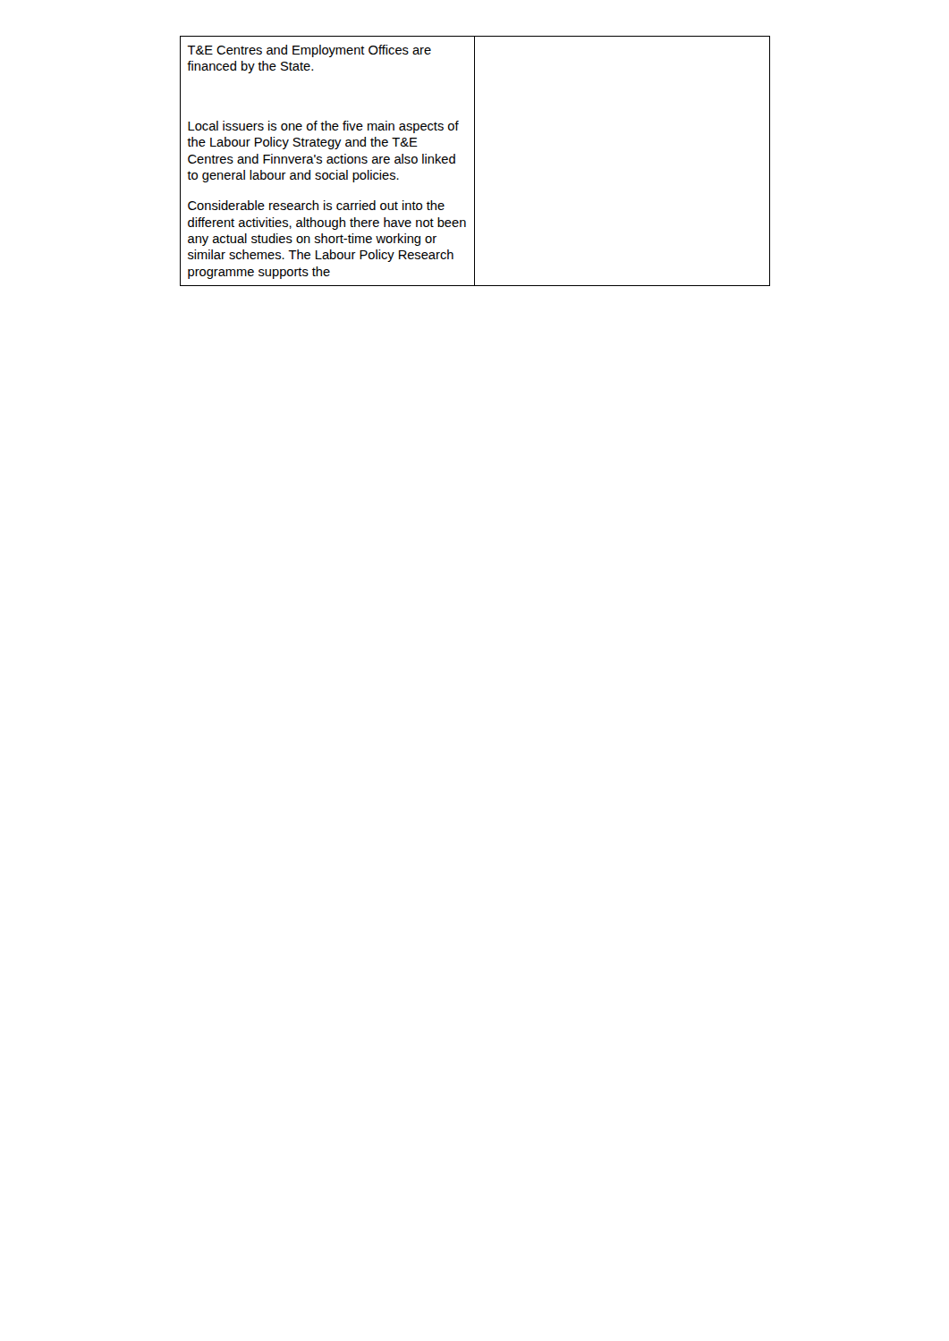| T&E Centres and Employment Offices are financed by the State. Local issuers is one of the five main aspects of the Labour Policy Strategy and the T&E Centres and Finnvera's actions are also linked to general labour and social policies. Considerable research is carried out into the different activities, although there have not been any actual studies on short-time working or similar schemes. The Labour Policy Research programme supports the | |